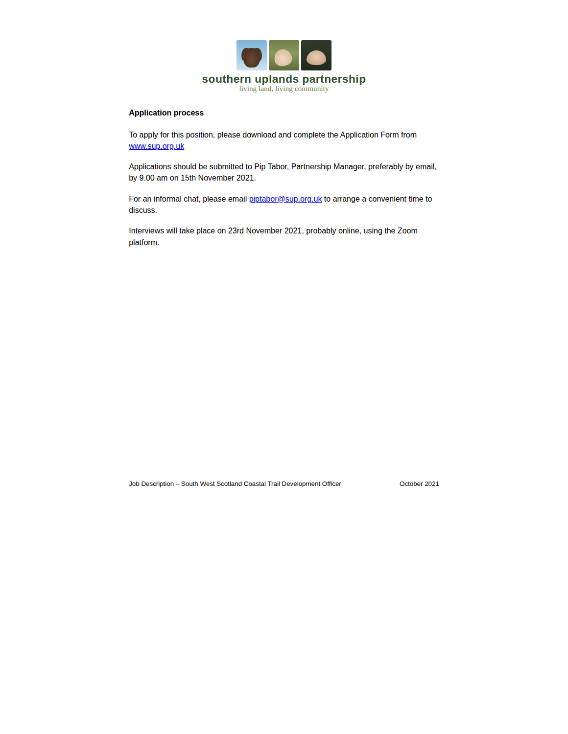southern uplands partnership
living land, living community
Application process
To apply for this position, please download and complete the Application Form from www.sup.org.uk
Applications should be submitted to Pip Tabor, Partnership Manager, preferably by email, by 9.00 am on 15th November 2021.
For an informal chat, please email piptabor@sup.org.uk to arrange a convenient time to discuss.
Interviews will take place on 23rd November 2021, probably online, using the Zoom platform.
Job Description – South West Scotland Coastal Trail Development Officer
October 2021